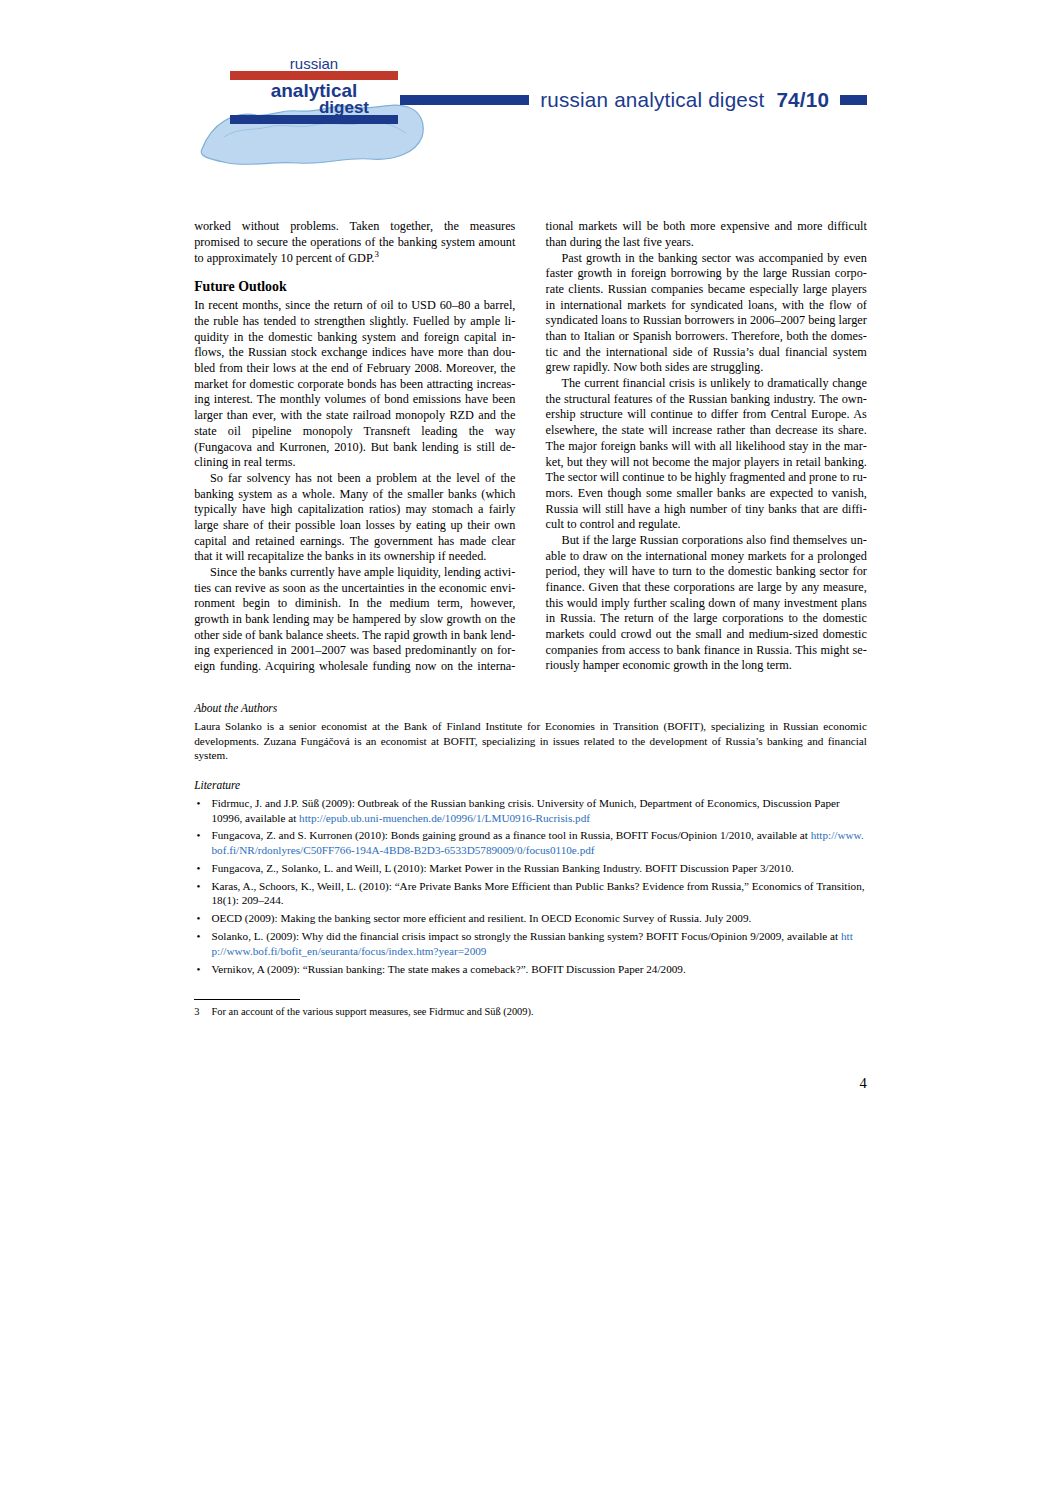russian analytical digest
russian analytical digest 74/10
worked without problems. Taken together, the measures promised to secure the operations of the banking system amount to approximately 10 percent of GDP.3
Future Outlook
In recent months, since the return of oil to USD 60–80 a barrel, the ruble has tended to strengthen slightly. Fuelled by ample liquidity in the domestic banking system and foreign capital inflows, the Russian stock exchange indices have more than doubled from their lows at the end of February 2008. Moreover, the market for domestic corporate bonds has been attracting increasing interest. The monthly volumes of bond emissions have been larger than ever, with the state railroad monopoly RZD and the state oil pipeline monopoly Transneft leading the way (Fungacova and Kurronen, 2010). But bank lending is still declining in real terms.
So far solvency has not been a problem at the level of the banking system as a whole. Many of the smaller banks (which typically have high capitalization ratios) may stomach a fairly large share of their possible loan losses by eating up their own capital and retained earnings. The government has made clear that it will recapitalize the banks in its ownership if needed.
Since the banks currently have ample liquidity, lending activities can revive as soon as the uncertainties in the economic environment begin to diminish. In the medium term, however, growth in bank lending may be hampered by slow growth on the other side of bank balance sheets. The rapid growth in bank lending experienced in 2001–2007 was based predominantly on foreign funding. Acquiring wholesale funding now on the international markets will be both more expensive and more difficult than during the last five years.
Past growth in the banking sector was accompanied by even faster growth in foreign borrowing by the large Russian corporate clients. Russian companies became especially large players in international markets for syndicated loans, with the flow of syndicated loans to Russian borrowers in 2006–2007 being larger than to Italian or Spanish borrowers. Therefore, both the domestic and the international side of Russia’s dual financial system grew rapidly. Now both sides are struggling.
The current financial crisis is unlikely to dramatically change the structural features of the Russian banking industry. The ownership structure will continue to differ from Central Europe. As elsewhere, the state will increase rather than decrease its share. The major foreign banks will with all likelihood stay in the market, but they will not become the major players in retail banking. The sector will continue to be highly fragmented and prone to rumors. Even though some smaller banks are expected to vanish, Russia will still have a high number of tiny banks that are difficult to control and regulate.
But if the large Russian corporations also find themselves unable to draw on the international money markets for a prolonged period, they will have to turn to the domestic banking sector for finance. Given that these corporations are large by any measure, this would imply further scaling down of many investment plans in Russia. The return of the large corporations to the domestic markets could crowd out the small and medium-sized domestic companies from access to bank finance in Russia. This might seriously hamper economic growth in the long term.
About the Authors
Laura Solanko is a senior economist at the Bank of Finland Institute for Economies in Transition (BOFIT), specializing in Russian economic developments. Zuzana Fungáčová is an economist at BOFIT, specializing in issues related to the development of Russia’s banking and financial system.
Literature
Fidrmuc, J. and J.P. Süß (2009): Outbreak of the Russian banking crisis. University of Munich, Department of Economics, Discussion Paper 10996, available at http://epub.ub.uni-muenchen.de/10996/1/LMU0916-Rucrisis.pdf
Fungacova, Z. and S. Kurronen (2010): Bonds gaining ground as a finance tool in Russia, BOFIT Focus/Opinion 1/2010, available at http://www.bof.fi/NR/rdonlyres/C50FF766-194A-4BD8-B2D3-6533D5789009/0/focus0110e.pdf
Fungacova, Z., Solanko, L. and Weill, L (2010): Market Power in the Russian Banking Industry. BOFIT Discussion Paper 3/2010.
Karas, A., Schoors, K., Weill, L. (2010): “Are Private Banks More Efficient than Public Banks? Evidence from Russia,” Economics of Transition, 18(1): 209–244.
OECD (2009): Making the banking sector more efficient and resilient. In OECD Economic Survey of Russia. July 2009.
Solanko, L. (2009): Why did the financial crisis impact so strongly the Russian banking system? BOFIT Focus/Opinion 9/2009, available at http://www.bof.fi/bofit_en/seuranta/focus/index.htm?year=2009
Vernikov, A (2009): “Russian banking: The state makes a comeback?”. BOFIT Discussion Paper 24/2009.
3 For an account of the various support measures, see Fidrmuc and Süß (2009).
4